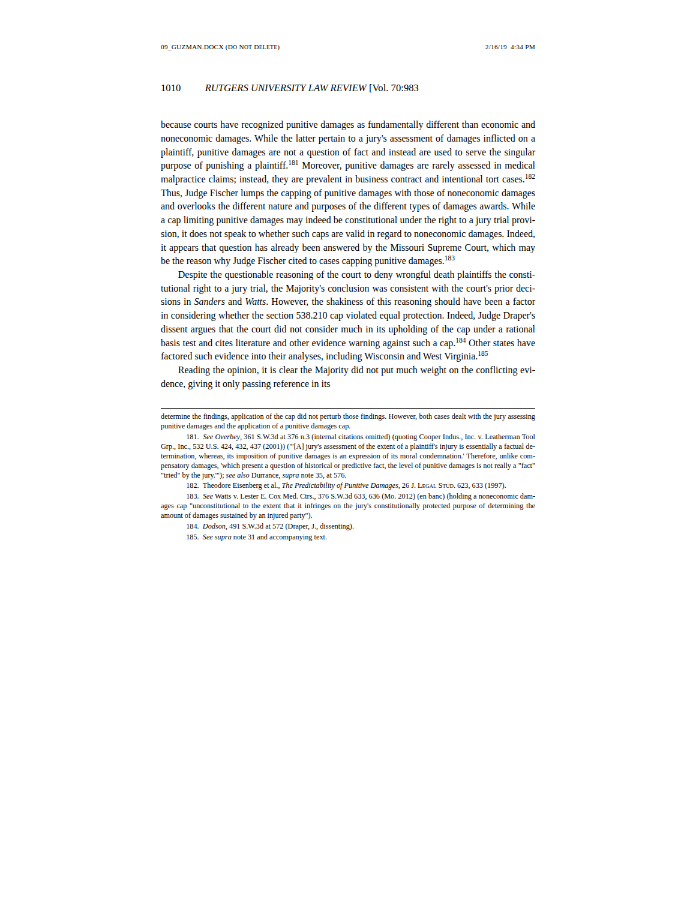09_GUZMAN.DOCX (DO NOT DELETE)
2/16/19 4:34 PM
1010 RUTGERS UNIVERSITY LAW REVIEW [Vol. 70:983
because courts have recognized punitive damages as fundamentally different than economic and noneconomic damages. While the latter pertain to a jury's assessment of damages inflicted on a plaintiff, punitive damages are not a question of fact and instead are used to serve the singular purpose of punishing a plaintiff.181 Moreover, punitive damages are rarely assessed in medical malpractice claims; instead, they are prevalent in business contract and intentional tort cases.182 Thus, Judge Fischer lumps the capping of punitive damages with those of noneconomic damages and overlooks the different nature and purposes of the different types of damages awards. While a cap limiting punitive damages may indeed be constitutional under the right to a jury trial provision, it does not speak to whether such caps are valid in regard to noneconomic damages. Indeed, it appears that question has already been answered by the Missouri Supreme Court, which may be the reason why Judge Fischer cited to cases capping punitive damages.183
Despite the questionable reasoning of the court to deny wrongful death plaintiffs the constitutional right to a jury trial, the Majority's conclusion was consistent with the court's prior decisions in Sanders and Watts. However, the shakiness of this reasoning should have been a factor in considering whether the section 538.210 cap violated equal protection. Indeed, Judge Draper's dissent argues that the court did not consider much in its upholding of the cap under a rational basis test and cites literature and other evidence warning against such a cap.184 Other states have factored such evidence into their analyses, including Wisconsin and West Virginia.185
Reading the opinion, it is clear the Majority did not put much weight on the conflicting evidence, giving it only passing reference in its
determine the findings, application of the cap did not perturb those findings. However, both cases dealt with the jury assessing punitive damages and the application of a punitive damages cap.
181. See Overbey, 361 S.W.3d at 376 n.3 (internal citations omitted) (quoting Cooper Indus., Inc. v. Leatherman Tool Grp., Inc., 532 U.S. 424, 432, 437 (2001)) ("'[A] jury's assessment of the extent of a plaintiff's injury is essentially a factual determination, whereas, its imposition of punitive damages is an expression of its moral condemnation.' Therefore, unlike compensatory damages, 'which present a question of historical or predictive fact, the level of punitive damages is not really a "fact" "tried" by the jury.'"); see also Durrance, supra note 35, at 576.
182. Theodore Eisenberg et al., The Predictability of Punitive Damages, 26 J. Legal Stud. 623, 633 (1997).
183. See Watts v. Lester E. Cox Med. Ctrs., 376 S.W.3d 633, 636 (Mo. 2012) (en banc) (holding a noneconomic damages cap "unconstitutional to the extent that it infringes on the jury's constitutionally protected purpose of determining the amount of damages sustained by an injured party").
184. Dodson, 491 S.W.3d at 572 (Draper, J., dissenting).
185. See supra note 31 and accompanying text.